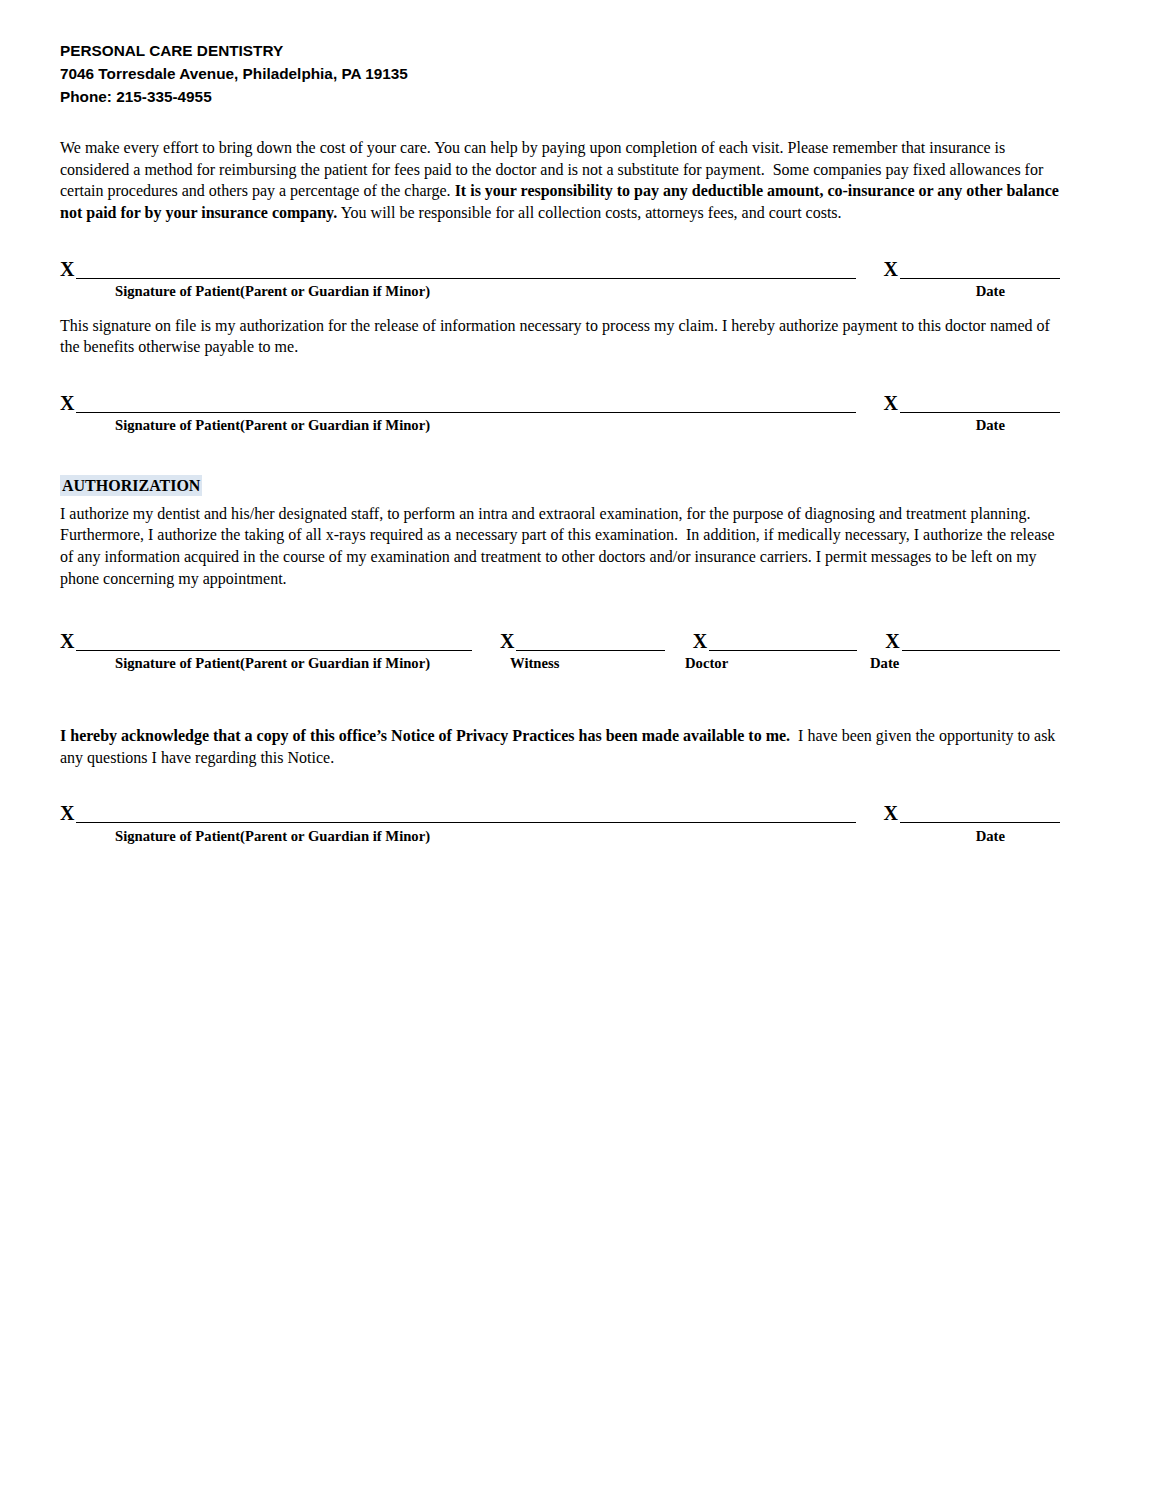PERSONAL CARE DENTISTRY
7046 Torresdale Avenue, Philadelphia, PA 19135
Phone: 215-335-4955
We make every effort to bring down the cost of your care. You can help by paying upon completion of each visit. Please remember that insurance is considered a method for reimbursing the patient for fees paid to the doctor and is not a substitute for payment. Some companies pay fixed allowances for certain procedures and others pay a percentage of the charge. It is your responsibility to pay any deductible amount, co-insurance or any other balance not paid for by your insurance company. You will be responsible for all collection costs, attorneys fees, and court costs.
X X
Signature of Patient(Parent or Guardian if Minor) Date
This signature on file is my authorization for the release of information necessary to process my claim. I hereby authorize payment to this doctor named of the benefits otherwise payable to me.
X X
Signature of Patient(Parent or Guardian if Minor) Date
AUTHORIZATION
I authorize my dentist and his/her designated staff, to perform an intra and extraoral examination, for the purpose of diagnosing and treatment planning. Furthermore, I authorize the taking of all x-rays required as a necessary part of this examination. In addition, if medically necessary, I authorize the release of any information acquired in the course of my examination and treatment to other doctors and/or insurance carriers. I permit messages to be left on my phone concerning my appointment.
X X X X
Signature of Patient(Parent or Guardian if Minor) Witness Doctor Date
I hereby acknowledge that a copy of this office’s Notice of Privacy Practices has been made available to me. I have been given the opportunity to ask any questions I have regarding this Notice.
X X
Signature of Patient(Parent or Guardian if Minor) Date